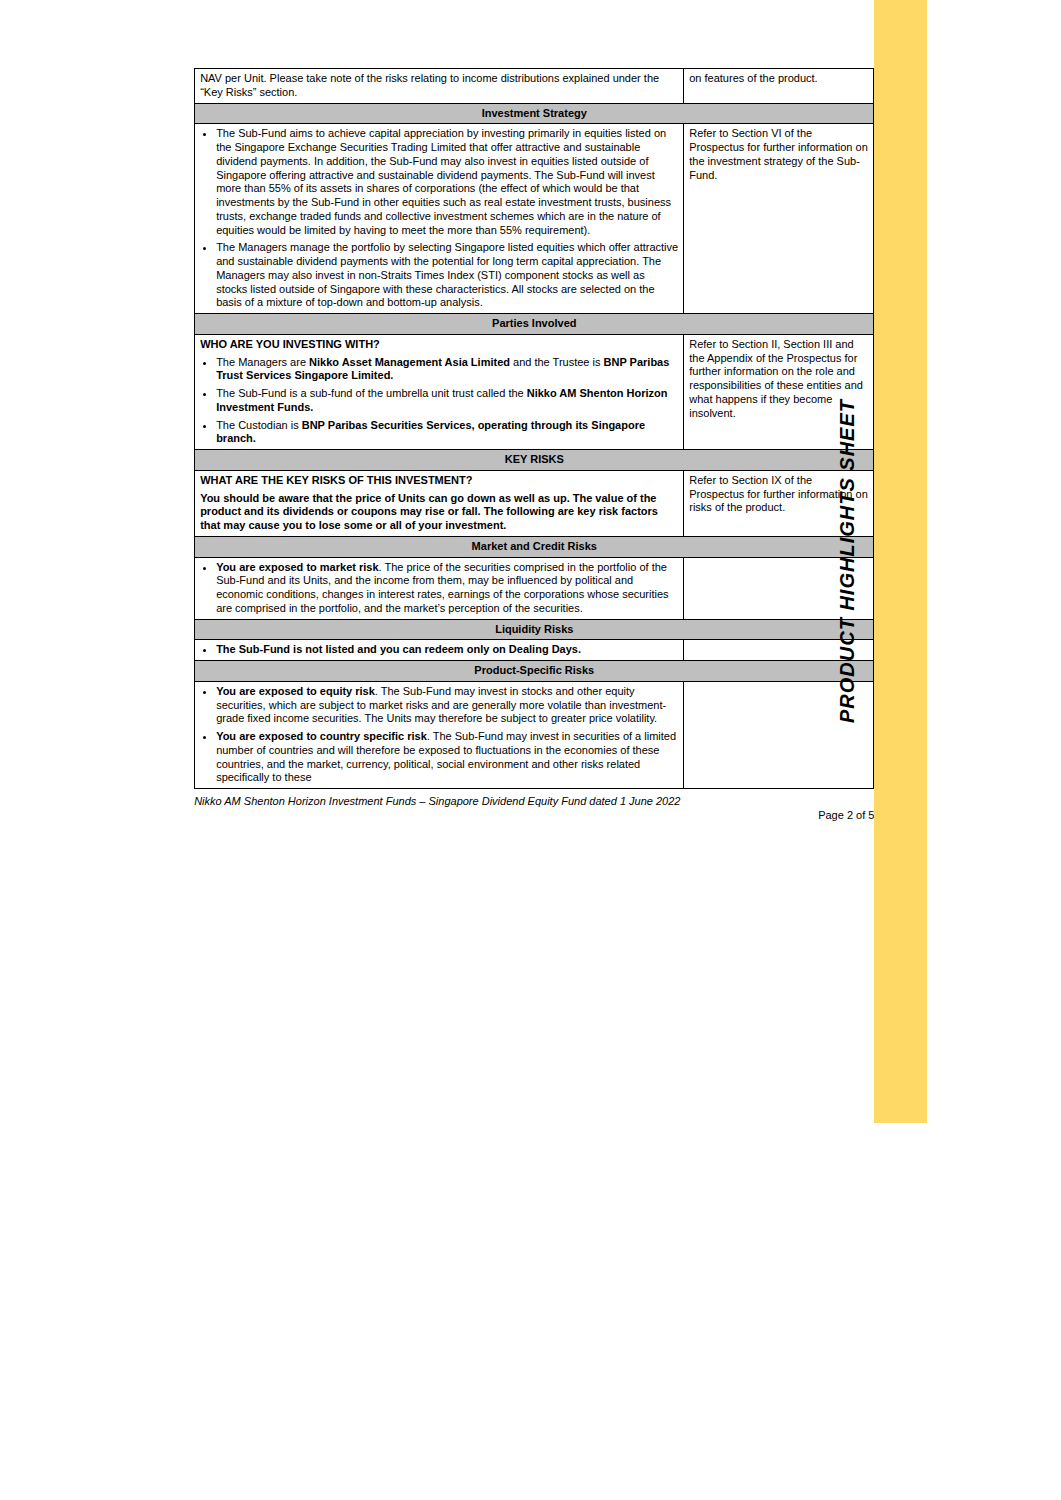PRODUCT HIGHLIGHTS SHEET
| NAV per Unit. Please take note of the risks relating to income distributions explained under the “Key Risks” section. | on features of the product. |
| Investment Strategy |
| The Sub-Fund aims to achieve capital appreciation by investing primarily in equities listed on the Singapore Exchange Securities Trading Limited that offer attractive and sustainable dividend payments. In addition, the Sub-Fund may also invest in equities listed outside of Singapore offering attractive and sustainable dividend payments. The Sub-Fund will invest more than 55% of its assets in shares of corporations (the effect of which would be that investments by the Sub-Fund in other equities such as real estate investment trusts, business trusts, exchange traded funds and collective investment schemes which are in the nature of equities would be limited by having to meet the more than 55% requirement). The Managers manage the portfolio by selecting Singapore listed equities which offer attractive and sustainable dividend payments with the potential for long term capital appreciation. The Managers may also invest in non-Straits Times Index (STI) component stocks as well as stocks listed outside of Singapore with these characteristics. All stocks are selected on the basis of a mixture of top-down and bottom-up analysis. | Refer to Section VI of the Prospectus for further information on the investment strategy of the Sub-Fund. |
| Parties Involved |
| WHO ARE YOU INVESTING WITH? The Managers are Nikko Asset Management Asia Limited and the Trustee is BNP Paribas Trust Services Singapore Limited. The Sub-Fund is a sub-fund of the umbrella unit trust called the Nikko AM Shenton Horizon Investment Funds. The Custodian is BNP Paribas Securities Services, operating through its Singapore branch. | Refer to Section II, Section III and the Appendix of the Prospectus for further information on the role and responsibilities of these entities and what happens if they become insolvent. |
| KEY RISKS |
| WHAT ARE THE KEY RISKS OF THIS INVESTMENT? You should be aware that the price of Units can go down as well as up. The value of the product and its dividends or coupons may rise or fall. The following are key risk factors that may cause you to lose some or all of your investment. | Refer to Section IX of the Prospectus for further information on risks of the product. |
| Market and Credit Risks |
| You are exposed to market risk . The price of the securities comprised in the portfolio of the Sub-Fund and its Units, and the income from them, may be influenced by political and economic conditions, changes in interest rates, earnings of the corporations whose securities are comprised in the portfolio, and the market’s perception of the securities. | |
| Liquidity Risks |
| The Sub-Fund is not listed and you can redeem only on Dealing Days. | |
| Product-Specific Risks |
| You are exposed to equity risk . The Sub-Fund may invest in stocks and other equity securities, which are subject to market risks and are generally more volatile than investment-grade fixed income securities. The Units may therefore be subject to greater price volatility. You are exposed to country specific risk . The Sub-Fund may invest in securities of a limited number of countries and will therefore be exposed to fluctuations in the economies of these countries, and the market, currency, political, social environment and other risks related specifically to these | |
Nikko AM Shenton Horizon Investment Funds – Singapore Dividend Equity Fund dated 1 June 2022
Page 2 of 5